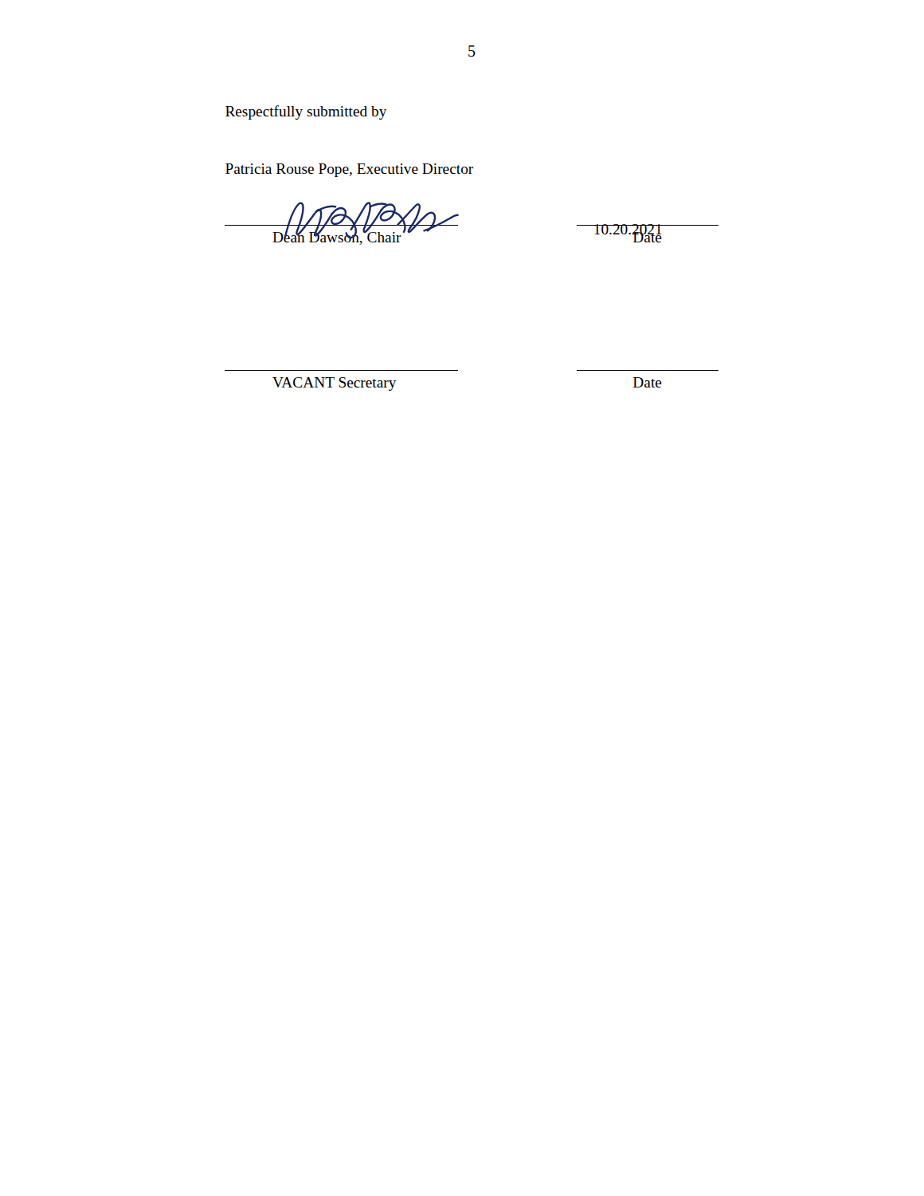5
Respectfully submitted by
Patricia Rouse Pope, Executive Director
Dean Dawson, Chair
10.20.2021
Date
VACANT Secretary
Date